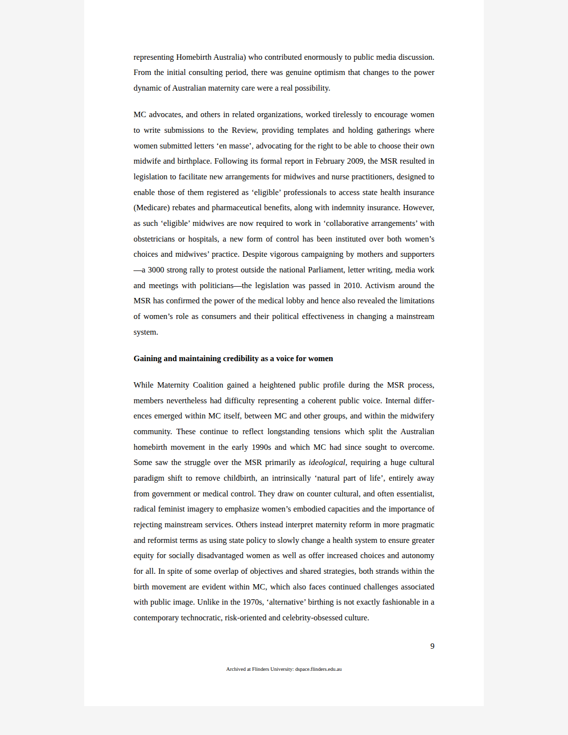representing Homebirth Australia) who contributed enormously to public media discussion. From the initial consulting period, there was genuine optimism that changes to the power dynamic of Australian maternity care were a real possibility.
MC advocates, and others in related organizations, worked tirelessly to encourage women to write submissions to the Review, providing templates and holding gatherings where women submitted letters ‘en masse’, advocating for the right to be able to choose their own midwife and birthplace. Following its formal report in February 2009, the MSR resulted in legislation to facilitate new arrangements for midwives and nurse practitioners, designed to enable those of them registered as ‘eligible’ professionals to access state health insurance (Medicare) rebates and pharmaceutical benefits, along with indemnity insurance. However, as such ‘eligible’ midwives are now required to work in ‘collaborative arrangements’ with obstetricians or hospitals, a new form of control has been instituted over both women’s choices and midwives’ practice. Despite vigorous campaigning by mothers and supporters—a 3000 strong rally to protest outside the national Parliament, letter writing, media work and meetings with politicians—the legislation was passed in 2010. Activism around the MSR has confirmed the power of the medical lobby and hence also revealed the limitations of women’s role as consumers and their political effectiveness in changing a mainstream system.
Gaining and maintaining credibility as a voice for women
While Maternity Coalition gained a heightened public profile during the MSR process, members nevertheless had difficulty representing a coherent public voice. Internal differences emerged within MC itself, between MC and other groups, and within the midwifery community. These continue to reflect longstanding tensions which split the Australian homebirth movement in the early 1990s and which MC had since sought to overcome. Some saw the struggle over the MSR primarily as ideological, requiring a huge cultural paradigm shift to remove childbirth, an intrinsically ‘natural part of life’, entirely away from government or medical control. They draw on counter cultural, and often essentialist, radical feminist imagery to emphasize women’s embodied capacities and the importance of rejecting mainstream services. Others instead interpret maternity reform in more pragmatic and reformist terms as using state policy to slowly change a health system to ensure greater equity for socially disadvantaged women as well as offer increased choices and autonomy for all. In spite of some overlap of objectives and shared strategies, both strands within the birth movement are evident within MC, which also faces continued challenges associated with public image. Unlike in the 1970s, ‘alternative’ birthing is not exactly fashionable in a contemporary technocratic, risk-oriented and celebrity-obsessed culture.
9
Archived at Flinders University: dspace.flinders.edu.au